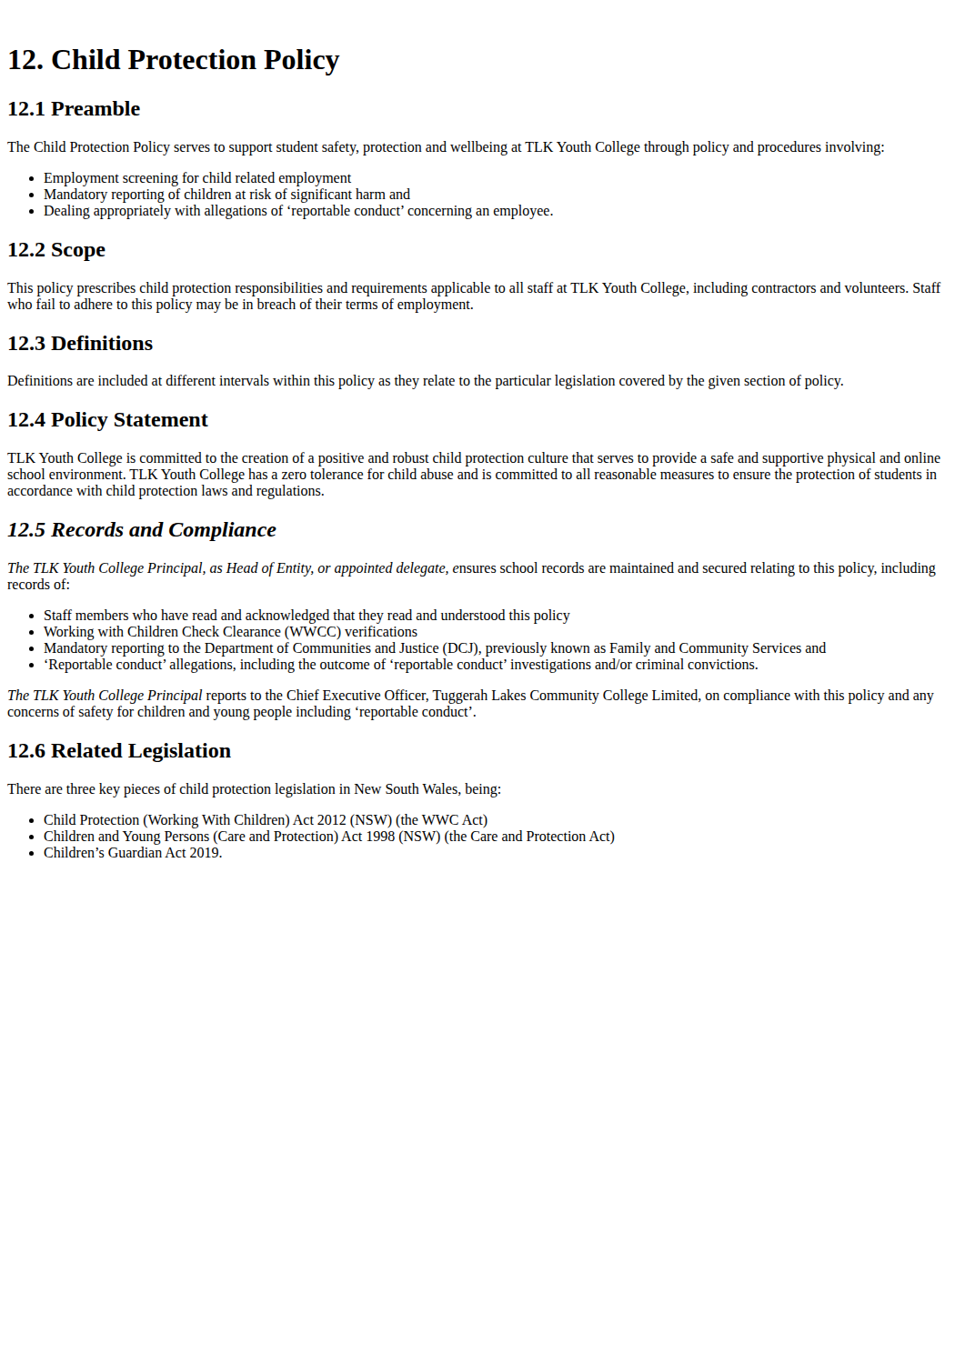12. Child Protection Policy
12.1 Preamble
The Child Protection Policy serves to support student safety, protection and wellbeing at TLK Youth College through policy and procedures involving:
Employment screening for child related employment
Mandatory reporting of children at risk of significant harm and
Dealing appropriately with allegations of ‘reportable conduct’ concerning an employee.
12.2 Scope
This policy prescribes child protection responsibilities and requirements applicable to all staff at TLK Youth College, including contractors and volunteers. Staff who fail to adhere to this policy may be in breach of their terms of employment.
12.3 Definitions
Definitions are included at different intervals within this policy as they relate to the particular legislation covered by the given section of policy.
12.4 Policy Statement
TLK Youth College is committed to the creation of a positive and robust child protection culture that serves to provide a safe and supportive physical and online school environment. TLK Youth College has a zero tolerance for child abuse and is committed to all reasonable measures to ensure the protection of students in accordance with child protection laws and regulations.
12.5 Records and Compliance
The TLK Youth College Principal, as Head of Entity, or appointed delegate, ensures school records are maintained and secured relating to this policy, including records of:
Staff members who have read and acknowledged that they read and understood this policy
Working with Children Check Clearance (WWCC) verifications
Mandatory reporting to the Department of Communities and Justice (DCJ), previously known as Family and Community Services and
‘Reportable conduct’ allegations, including the outcome of ‘reportable conduct’ investigations and/or criminal convictions.
The TLK Youth College Principal reports to the Chief Executive Officer, Tuggerah Lakes Community College Limited, on compliance with this policy and any concerns of safety for children and young people including ‘reportable conduct’.
12.6 Related Legislation
There are three key pieces of child protection legislation in New South Wales, being:
Child Protection (Working With Children) Act 2012 (NSW) (the WWC Act)
Children and Young Persons (Care and Protection) Act 1998 (NSW) (the Care and Protection Act)
Children’s Guardian Act 2019.